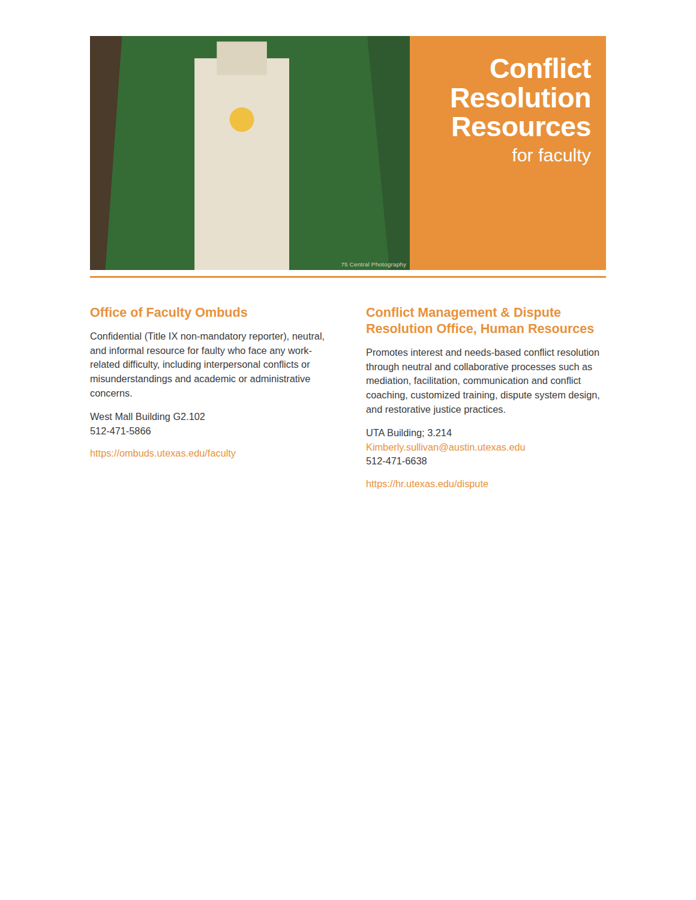75 Central Photography
Conflict
Resolution
Resources
for faculty
Office of Faculty Ombuds
Confidential (Title IX non-mandatory reporter), neutral, and informal resource for faulty who face any work-related difficulty, including interpersonal conflicts or misunderstandings and academic or administrative concerns.
West Mall Building G2.102
512-471-5866
https://ombuds.utexas.edu/faculty
Conflict Management & Dispute Resolution Office, Human Resources
Promotes interest and needs-based conflict resolution through neutral and collaborative processes such as mediation, facilitation, communication and conflict coaching, customized training, dispute system design, and restorative justice practices.
UTA Building; 3.214
Kimberly.sullivan@austin.utexas.edu
512-471-6638
https://hr.utexas.edu/dispute